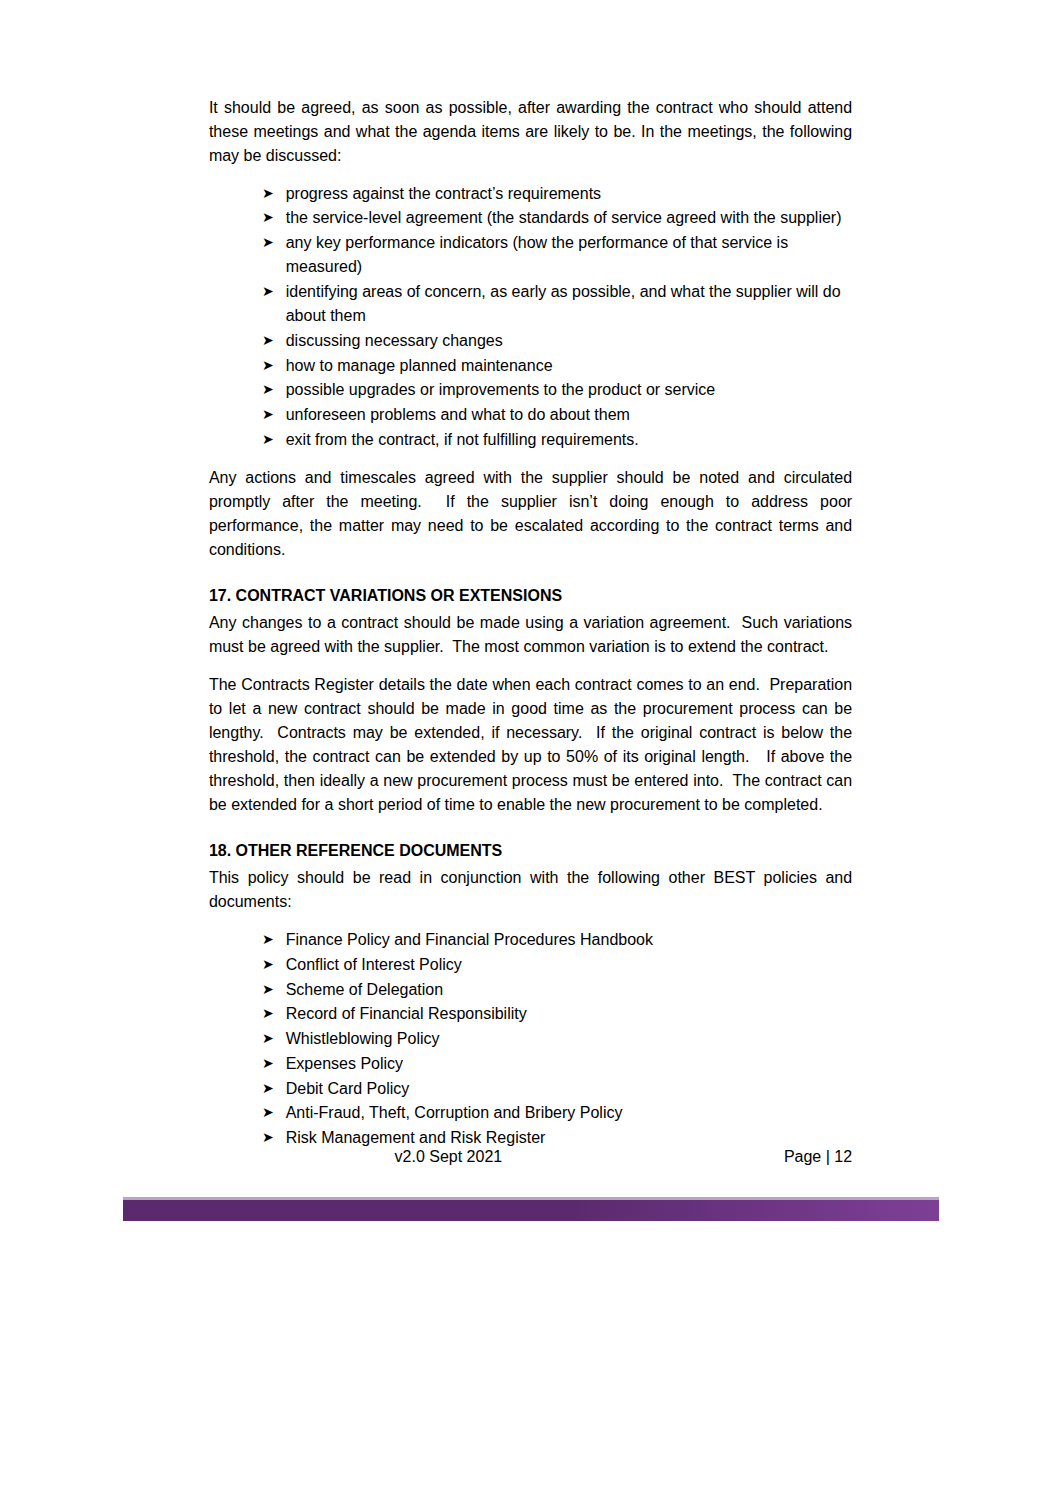It should be agreed, as soon as possible, after awarding the contract who should attend these meetings and what the agenda items are likely to be. In the meetings, the following may be discussed:
progress against the contract’s requirements
the service-level agreement (the standards of service agreed with the supplier)
any key performance indicators (how the performance of that service is measured)
identifying areas of concern, as early as possible, and what the supplier will do about them
discussing necessary changes
how to manage planned maintenance
possible upgrades or improvements to the product or service
unforeseen problems and what to do about them
exit from the contract, if not fulfilling requirements.
Any actions and timescales agreed with the supplier should be noted and circulated promptly after the meeting. If the supplier isn’t doing enough to address poor performance, the matter may need to be escalated according to the contract terms and conditions.
17. Contract Variations or Extensions
Any changes to a contract should be made using a variation agreement. Such variations must be agreed with the supplier. The most common variation is to extend the contract.
The Contracts Register details the date when each contract comes to an end. Preparation to let a new contract should be made in good time as the procurement process can be lengthy. Contracts may be extended, if necessary. If the original contract is below the threshold, the contract can be extended by up to 50% of its original length. If above the threshold, then ideally a new procurement process must be entered into. The contract can be extended for a short period of time to enable the new procurement to be completed.
18. Other Reference Documents
This policy should be read in conjunction with the following other BEST policies and documents:
Finance Policy and Financial Procedures Handbook
Conflict of Interest Policy
Scheme of Delegation
Record of Financial Responsibility
Whistleblowing Policy
Expenses Policy
Debit Card Policy
Anti-Fraud, Theft, Corruption and Bribery Policy
Risk Management and Risk Register
v2.0 Sept 2021 Page | 12